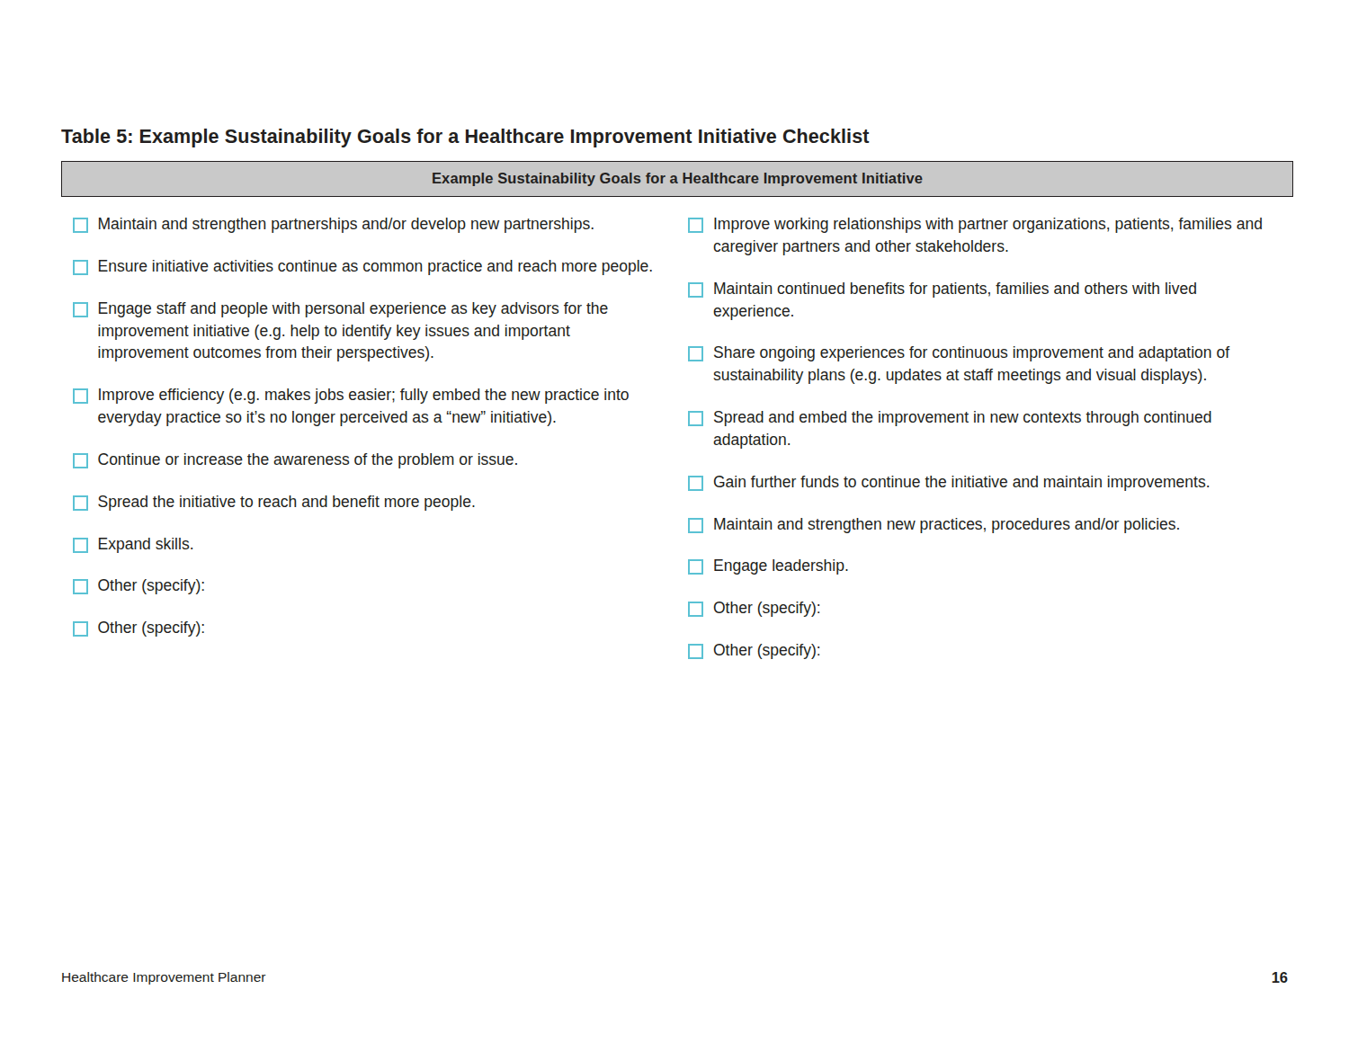Table 5: Example Sustainability Goals for a Healthcare Improvement Initiative Checklist
| Example Sustainability Goals for a Healthcare Improvement Initiative |
| --- |
| Maintain and strengthen partnerships and/or develop new partnerships. Ensure initiative activities continue as common practice and reach more people. Engage staff and people with personal experience as key advisors for the improvement initiative (e.g. help to identify key issues and important improvement outcomes from their perspectives). Improve efficiency (e.g. makes jobs easier; fully embed the new practice into everyday practice so it’s no longer perceived as a “new” initiative). Continue or increase the awareness of the problem or issue. Spread the initiative to reach and benefit more people. Expand skills. Other (specify): Other (specify): | Improve working relationships with partner organizations, patients, families and caregiver partners and other stakeholders. Maintain continued benefits for patients, families and others with lived experience. Share ongoing experiences for continuous improvement and adaptation of sustainability plans (e.g. updates at staff meetings and visual displays). Spread and embed the improvement in new contexts through continued adaptation. Gain further funds to continue the initiative and maintain improvements. Maintain and strengthen new practices, procedures and/or policies. Engage leadership. Other (specify): Other (specify): |
Healthcare Improvement Planner 16